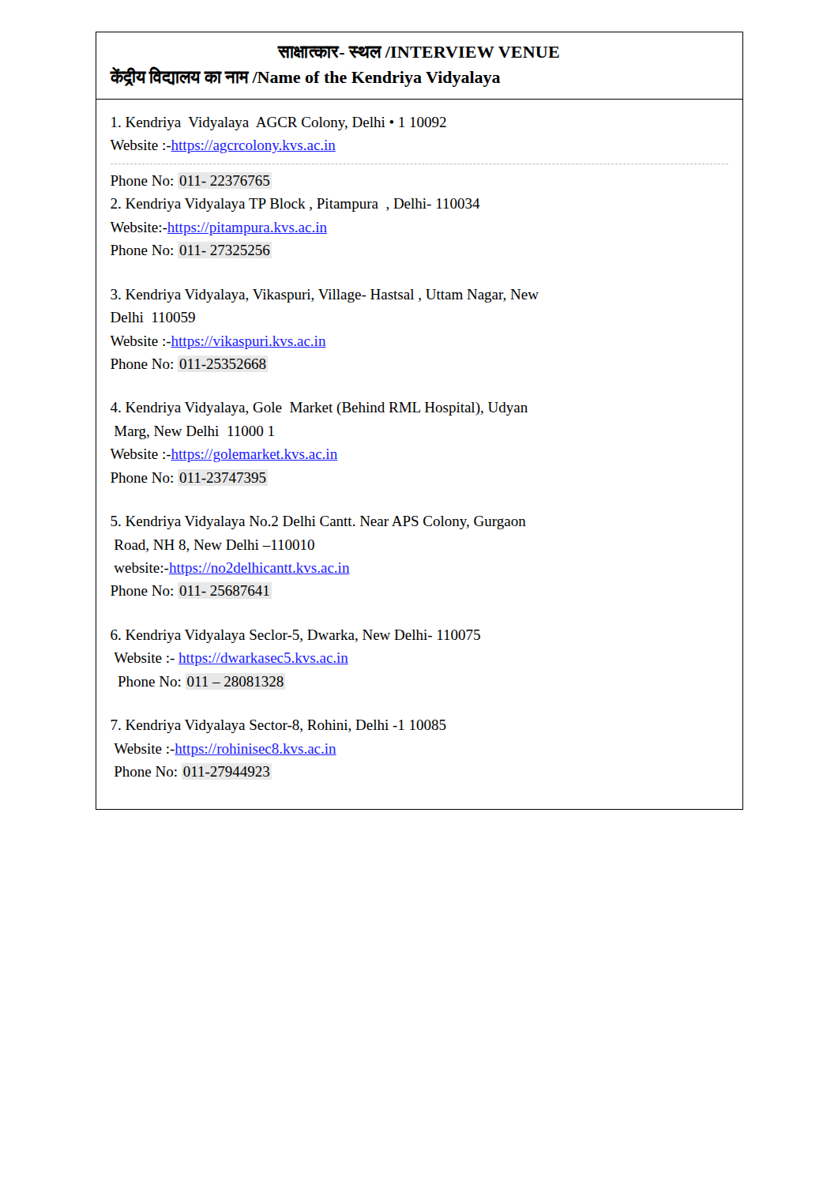साक्षात्कार- स्थल /INTERVIEW VENUE
केंद्रीय विद्यालय का नाम /Name of the Kendriya Vidyalaya
1. Kendriya Vidyalaya AGCR Colony, Delhi • 1 10092 Website :-https://agcrcolony.kvs.ac.in
Phone No: 011- 22376765
2. Kendriya Vidyalaya TP Block , Pitampura , Delhi- 110034 Website:-https://pitampura.kvs.ac.in Phone No: 011- 27325256
3. Kendriya Vidyalaya, Vikaspuri, Village- Hastsal , Uttam Nagar, New Delhi 110059 Website :-https://vikaspuri.kvs.ac.in Phone No: 011-25352668
4. Kendriya Vidyalaya, Gole Market (Behind RML Hospital), Udyan Marg, New Delhi 11000 1 Website :-https://golemarket.kvs.ac.in Phone No: 011-23747395
5. Kendriya Vidyalaya No.2 Delhi Cantt. Near APS Colony, Gurgaon Road, NH 8, New Delhi –110010 website:-https://no2delhicantt.kvs.ac.in Phone No: 011- 25687641
6. Kendriya Vidyalaya Seclor-5, Dwarka, New Delhi- 110075 Website :- https://dwarkasec5.kvs.ac.in Phone No: 011 – 28081328
7. Kendriya Vidyalaya Sector-8, Rohini, Delhi -1 10085 Website :-https://rohinisec8.kvs.ac.in Phone No: 011-27944923